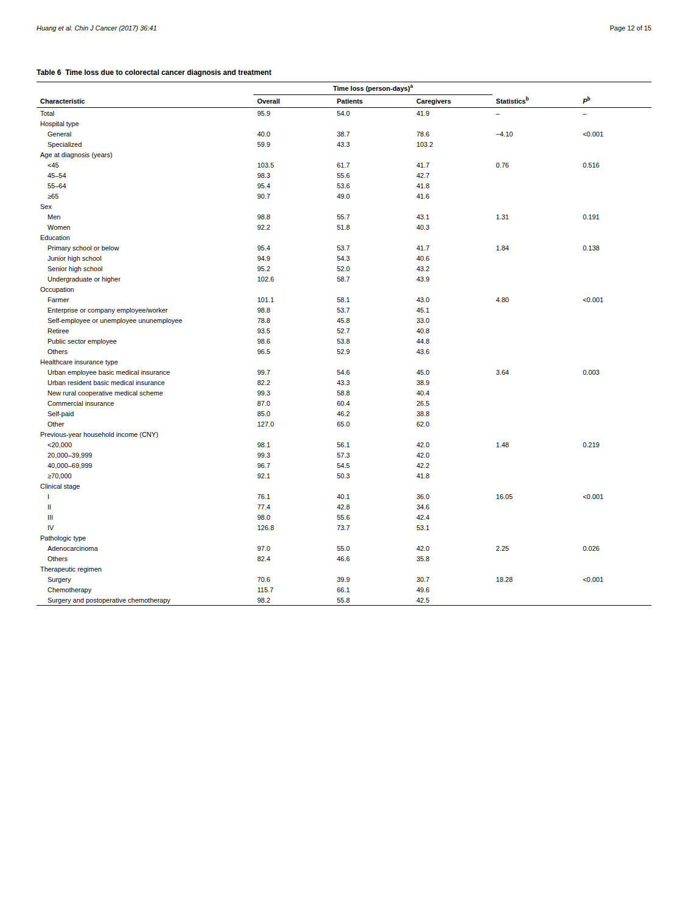Huang et al. Chin J Cancer (2017) 36:41
Page 12 of 15
Table 6 Time loss due to colorectal cancer diagnosis and treatment
| Characteristic | Time loss (person-days) a | Statistics b | P b |
| --- | --- | --- | --- |
| Overall | Patients | Caregivers |
| Total | 95.9 | 54.0 | 41.9 | – | – |
| Hospital type | | | | | |
| General | 40.0 | 38.7 | 78.6 | −4.10 | <0.001 |
| Specialized | 59.9 | 43.3 | 103.2 | | |
| Age at diagnosis (years) | | | | | |
| <45 | 103.5 | 61.7 | 41.7 | 0.76 | 0.516 |
| 45–54 | 98.3 | 55.6 | 42.7 | | |
| 55–64 | 95.4 | 53.6 | 41.8 | | |
| ≥65 | 90.7 | 49.0 | 41.6 | | |
| Sex | | | | | |
| Men | 98.8 | 55.7 | 43.1 | 1.31 | 0.191 |
| Women | 92.2 | 51.8 | 40.3 | | |
| Education | | | | | |
| Primary school or below | 95.4 | 53.7 | 41.7 | 1.84 | 0.138 |
| Junior high school | 94.9 | 54.3 | 40.6 | | |
| Senior high school | 95.2 | 52.0 | 43.2 | | |
| Undergraduate or higher | 102.6 | 58.7 | 43.9 | | |
| Occupation | | | | | |
| Farmer | 101.1 | 58.1 | 43.0 | 4.80 | <0.001 |
| Enterprise or company employee/worker | 98.8 | 53.7 | 45.1 | | |
| Self-employee or unemployee ununemployee | 78.8 | 45.8 | 33.0 | | |
| Retiree | 93.5 | 52.7 | 40.8 | | |
| Public sector employee | 98.6 | 53.8 | 44.8 | | |
| Others | 96.5 | 52.9 | 43.6 | | |
| Healthcare insurance type | | | | | |
| Urban employee basic medical insurance | 99.7 | 54.6 | 45.0 | 3.64 | 0.003 |
| Urban resident basic medical insurance | 82.2 | 43.3 | 38.9 | | |
| New rural cooperative medical scheme | 99.3 | 58.8 | 40.4 | | |
| Commercial insurance | 87.0 | 60.4 | 26.5 | | |
| Self-paid | 85.0 | 46.2 | 38.8 | | |
| Other | 127.0 | 65.0 | 62.0 | | |
| Previous-year household income (CNY) | | | | | |
| <20,000 | 98.1 | 56.1 | 42.0 | 1.48 | 0.219 |
| 20,000–39,999 | 99.3 | 57.3 | 42.0 | | |
| 40,000–69,999 | 96.7 | 54.5 | 42.2 | | |
| ≥70,000 | 92.1 | 50.3 | 41.8 | | |
| Clinical stage | | | | | |
| I | 76.1 | 40.1 | 36.0 | 16.05 | <0.001 |
| II | 77.4 | 42.8 | 34.6 | | |
| III | 98.0 | 55.6 | 42.4 | | |
| IV | 126.8 | 73.7 | 53.1 | | |
| Pathologic type | | | | | |
| Adenocarcinoma | 97.0 | 55.0 | 42.0 | 2.25 | 0.026 |
| Others | 82.4 | 46.6 | 35.8 | | |
| Therapeutic regimen | | | | | |
| Surgery | 70.6 | 39.9 | 30.7 | 18.28 | <0.001 |
| Chemotherapy | 115.7 | 66.1 | 49.6 | | |
| Surgery and postoperative chemotherapy | 98.2 | 55.8 | 42.5 | | |